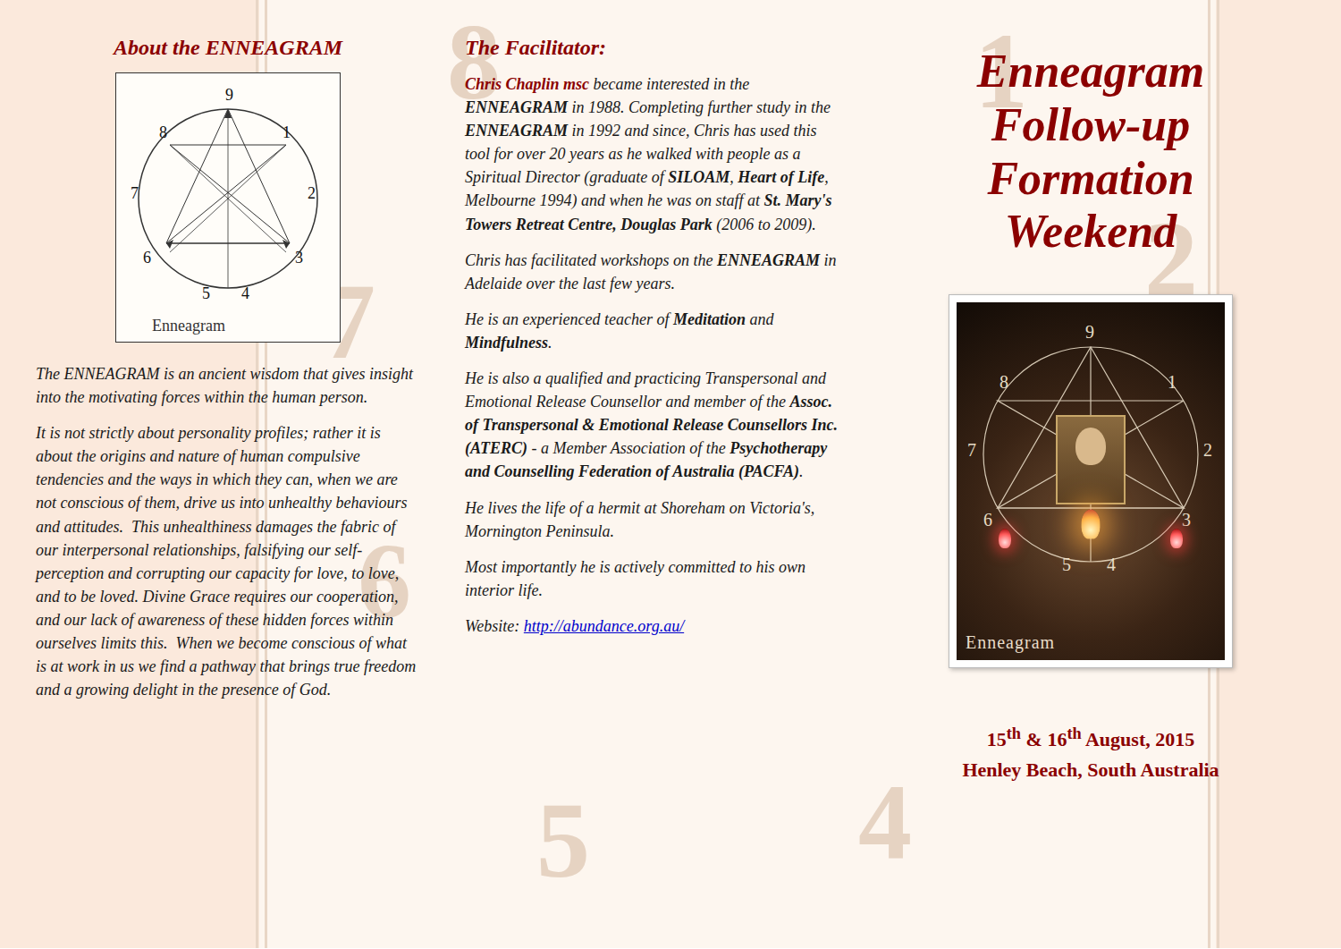8
1
2
7
6
3
5
4
About the ENNEAGRAM
9 1 2 3 4 5 6 7 8 Enneagram
The ENNEAGRAM is an ancient wisdom that gives insight into the motivating forces within the human person.
It is not strictly about personality profiles; rather it is about the origins and nature of human compulsive tendencies and the ways in which they can, when we are not conscious of them, drive us into unhealthy behaviours and attitudes. This unhealthiness damages the fabric of our interpersonal relationships, falsifying our self-perception and corrupting our capacity for love, to love, and to be loved. Divine Grace requires our cooperation, and our lack of awareness of these hidden forces within ourselves limits this. When we become conscious of what is at work in us we find a pathway that brings true freedom and a growing delight in the presence of God.
The Facilitator:
Chris Chaplin msc became interested in the ENNEAGRAM in 1988. Completing further study in the ENNEAGRAM in 1992 and since, Chris has used this tool for over 20 years as he walked with people as a Spiritual Director (graduate of SILOAM, Heart of Life, Melbourne 1994) and when he was on staff at St. Mary's Towers Retreat Centre, Douglas Park (2006 to 2009).
Chris has facilitated workshops on the ENNEAGRAM in Adelaide over the last few years.
He is an experienced teacher of Meditation and Mindfulness.
He is also a qualified and practicing Transpersonal and Emotional Release Counsellor and member of the Assoc. of Transpersonal & Emotional Release Counsellors Inc. (ATERC) - a Member Association of the Psychotherapy and Counselling Federation of Australia (PACFA).
He lives the life of a hermit at Shoreham on Victoria's, Mornington Peninsula.
Most importantly he is actively committed to his own interior life.
Website: http://abundance.org.au/
Enneagram
Follow-up
Formation
Weekend
9 1 2 3 4 5 6 7 8
Enneagram
15th & 16th August, 2015
Henley Beach, South Australia